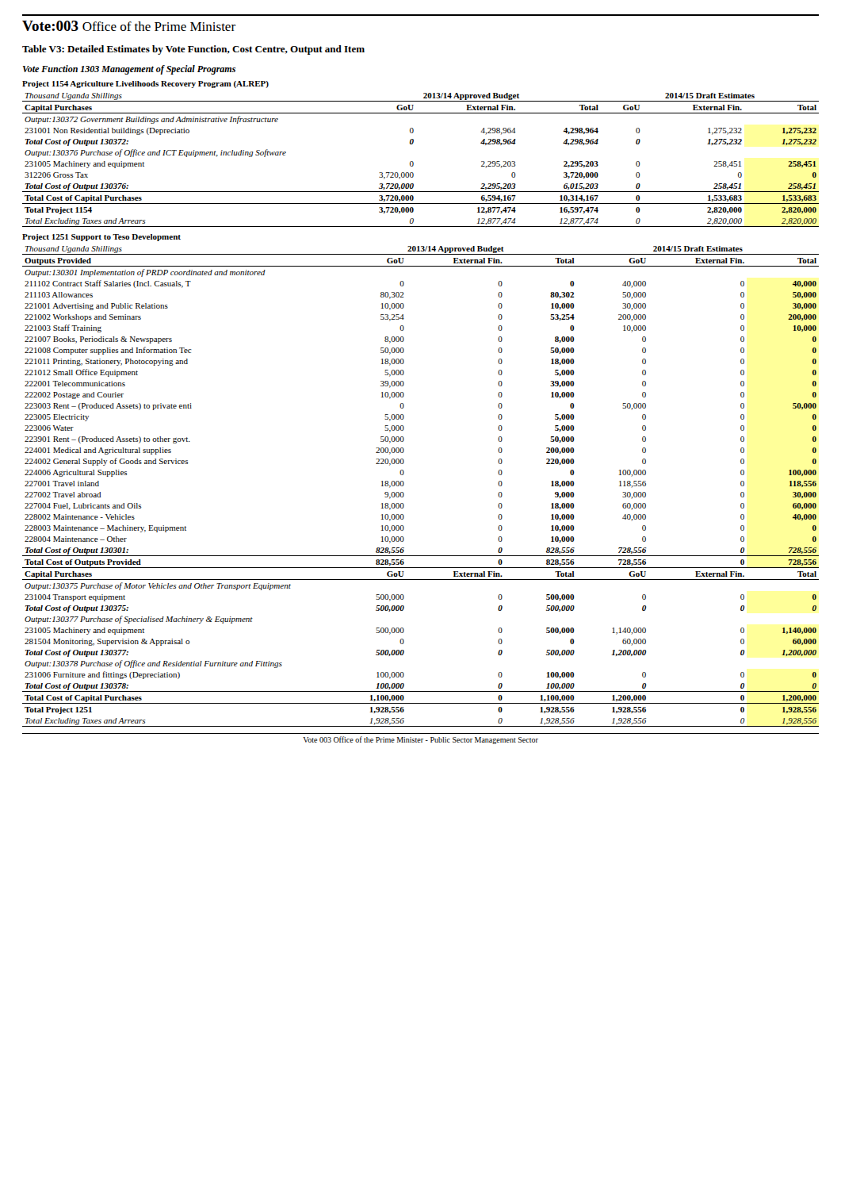Vote:003 Office of the Prime Minister
Table V3: Detailed Estimates by Vote Function, Cost Centre, Output and Item
Vote Function 1303 Management of Special Programs
Project 1154 Agriculture Livelihoods Recovery Program (ALREP)
| Thousand Uganda Shillings | 2013/14 Approved Budget | 2014/15 Draft Estimates |
| Capital Purchases | GoU | External Fin. | Total | GoU | External Fin. | Total |
| Output:130372 Government Buildings and Administrative Infrastructure |
| 231001 Non Residential buildings (Depreciatio | 0 | 4,298,964 | 4,298,964 | 0 | 1,275,232 | 1,275,232 |
| Total Cost of Output 130372: | 0 | 4,298,964 | 4,298,964 | 0 | 1,275,232 | 1,275,232 |
| Output:130376 Purchase of Office and ICT Equipment, including Software |
| 231005 Machinery and equipment | 0 | 2,295,203 | 2,295,203 | 0 | 258,451 | 258,451 |
| 312206 Gross Tax | 3,720,000 | 0 | 3,720,000 | 0 | 0 | 0 |
| Total Cost of Output 130376: | 3,720,000 | 2,295,203 | 6,015,203 | 0 | 258,451 | 258,451 |
| Total Cost of Capital Purchases | 3,720,000 | 6,594,167 | 10,314,167 | 0 | 1,533,683 | 1,533,683 |
| Total Project 1154 | 3,720,000 | 12,877,474 | 16,597,474 | 0 | 2,820,000 | 2,820,000 |
| Total Excluding Taxes and Arrears | 0 | 12,877,474 | 12,877,474 | 0 | 2,820,000 | 2,820,000 |
Project 1251 Support to Teso Development
| Thousand Uganda Shillings | 2013/14 Approved Budget | 2014/15 Draft Estimates |
| Outputs Provided | GoU | External Fin. | Total | GoU | External Fin. | Total |
| Output:130301 Implementation of PRDP coordinated and monitored |
| 211102 Contract Staff Salaries (Incl. Casuals, T | 0 | 0 | 0 | 40,000 | 0 | 40,000 |
| 211103 Allowances | 80,302 | 0 | 80,302 | 50,000 | 0 | 50,000 |
| 221001 Advertising and Public Relations | 10,000 | 0 | 10,000 | 30,000 | 0 | 30,000 |
| 221002 Workshops and Seminars | 53,254 | 0 | 53,254 | 200,000 | 0 | 200,000 |
| 221003 Staff Training | 0 | 0 | 0 | 10,000 | 0 | 10,000 |
| 221007 Books, Periodicals & Newspapers | 8,000 | 0 | 8,000 | 0 | 0 | 0 |
| 221008 Computer supplies and Information Tec | 50,000 | 0 | 50,000 | 0 | 0 | 0 |
| 221011 Printing, Stationery, Photocopying and | 18,000 | 0 | 18,000 | 0 | 0 | 0 |
| 221012 Small Office Equipment | 5,000 | 0 | 5,000 | 0 | 0 | 0 |
| 222001 Telecommunications | 39,000 | 0 | 39,000 | 0 | 0 | 0 |
| 222002 Postage and Courier | 10,000 | 0 | 10,000 | 0 | 0 | 0 |
| 223003 Rent – (Produced Assets) to private enti | 0 | 0 | 0 | 50,000 | 0 | 50,000 |
| 223005 Electricity | 5,000 | 0 | 5,000 | 0 | 0 | 0 |
| 223006 Water | 5,000 | 0 | 5,000 | 0 | 0 | 0 |
| 223901 Rent – (Produced Assets) to other govt. | 50,000 | 0 | 50,000 | 0 | 0 | 0 |
| 224001 Medical and Agricultural supplies | 200,000 | 0 | 200,000 | 0 | 0 | 0 |
| 224002 General Supply of Goods and Services | 220,000 | 0 | 220,000 | 0 | 0 | 0 |
| 224006 Agricultural Supplies | 0 | 0 | 0 | 100,000 | 0 | 100,000 |
| 227001 Travel inland | 18,000 | 0 | 18,000 | 118,556 | 0 | 118,556 |
| 227002 Travel abroad | 9,000 | 0 | 9,000 | 30,000 | 0 | 30,000 |
| 227004 Fuel, Lubricants and Oils | 18,000 | 0 | 18,000 | 60,000 | 0 | 60,000 |
| 228002 Maintenance - Vehicles | 10,000 | 0 | 10,000 | 40,000 | 0 | 40,000 |
| 228003 Maintenance – Machinery, Equipment | 10,000 | 0 | 10,000 | 0 | 0 | 0 |
| 228004 Maintenance – Other | 10,000 | 0 | 10,000 | 0 | 0 | 0 |
| Total Cost of Output 130301: | 828,556 | 0 | 828,556 | 728,556 | 0 | 728,556 |
| Total Cost of Outputs Provided | 828,556 | 0 | 828,556 | 728,556 | 0 | 728,556 |
| Capital Purchases | GoU | External Fin. | Total | GoU | External Fin. | Total |
| Output:130375 Purchase of Motor Vehicles and Other Transport Equipment |
| 231004 Transport equipment | 500,000 | 0 | 500,000 | 0 | 0 | 0 |
| Total Cost of Output 130375: | 500,000 | 0 | 500,000 | 0 | 0 | 0 |
| Output:130377 Purchase of Specialised Machinery & Equipment |
| 231005 Machinery and equipment | 500,000 | 0 | 500,000 | 1,140,000 | 0 | 1,140,000 |
| 281504 Monitoring, Supervision & Appraisal o | 0 | 0 | 0 | 60,000 | 0 | 60,000 |
| Total Cost of Output 130377: | 500,000 | 0 | 500,000 | 1,200,000 | 0 | 1,200,000 |
| Output:130378 Purchase of Office and Residential Furniture and Fittings |
| 231006 Furniture and fittings (Depreciation) | 100,000 | 0 | 100,000 | 0 | 0 | 0 |
| Total Cost of Output 130378: | 100,000 | 0 | 100,000 | 0 | 0 | 0 |
| Total Cost of Capital Purchases | 1,100,000 | 0 | 1,100,000 | 1,200,000 | 0 | 1,200,000 |
| Total Project 1251 | 1,928,556 | 0 | 1,928,556 | 1,928,556 | 0 | 1,928,556 |
| Total Excluding Taxes and Arrears | 1,928,556 | 0 | 1,928,556 | 1,928,556 | 0 | 1,928,556 |
Vote 003 Office of the Prime Minister - Public Sector Management Sector